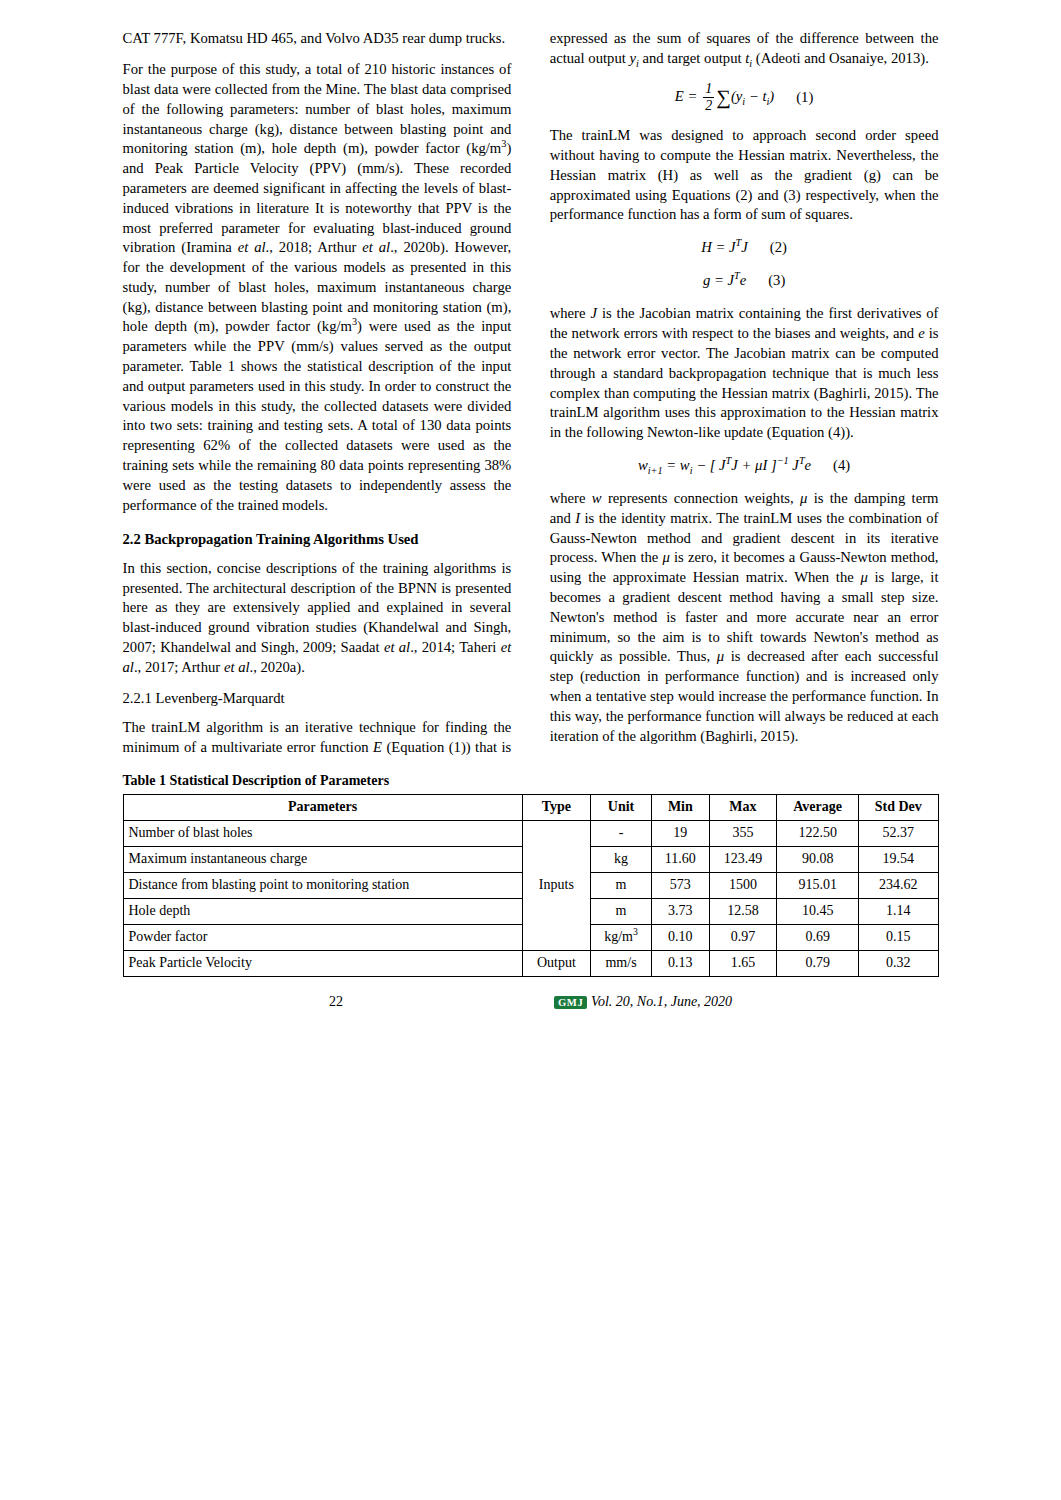CAT 777F, Komatsu HD 465, and Volvo AD35 rear dump trucks.
For the purpose of this study, a total of 210 historic instances of blast data were collected from the Mine. The blast data comprised of the following parameters: number of blast holes, maximum instantaneous charge (kg), distance between blasting point and monitoring station (m), hole depth (m), powder factor (kg/m3) and Peak Particle Velocity (PPV) (mm/s). These recorded parameters are deemed significant in affecting the levels of blast-induced vibrations in literature It is noteworthy that PPV is the most preferred parameter for evaluating blast-induced ground vibration (Iramina et al., 2018; Arthur et al., 2020b). However, for the development of the various models as presented in this study, number of blast holes, maximum instantaneous charge (kg), distance between blasting point and monitoring station (m), hole depth (m), powder factor (kg/m3) were used as the input parameters while the PPV (mm/s) values served as the output parameter. Table 1 shows the statistical description of the input and output parameters used in this study. In order to construct the various models in this study, the collected datasets were divided into two sets: training and testing sets. A total of 130 data points representing 62% of the collected datasets were used as the training sets while the remaining 80 data points representing 38% were used as the testing datasets to independently assess the performance of the trained models.
2.2 Backpropagation Training Algorithms Used
In this section, concise descriptions of the training algorithms is presented. The architectural description of the BPNN is presented here as they are extensively applied and explained in several blast-induced ground vibration studies (Khandelwal and Singh, 2007; Khandelwal and Singh, 2009; Saadat et al., 2014; Taheri et al., 2017; Arthur et al., 2020a).
2.2.1 Levenberg-Marquardt
The trainLM algorithm is an iterative technique for finding the minimum of a multivariate error function E (Equation (1)) that is expressed as the sum of squares of the difference between the actual output yi and target output ti (Adeoti and Osanaiye, 2013).
E = 12∑(yi − ti) (1)
The trainLM was designed to approach second order speed without having to compute the Hessian matrix. Nevertheless, the Hessian matrix (H) as well as the gradient (g) can be approximated using Equations (2) and (3) respectively, when the performance function has a form of sum of squares.
H = JTJ (2)
g = JTe (3)
where J is the Jacobian matrix containing the first derivatives of the network errors with respect to the biases and weights, and e is the network error vector. The Jacobian matrix can be computed through a standard backpropagation technique that is much less complex than computing the Hessian matrix (Baghirli, 2015). The trainLM algorithm uses this approximation to the Hessian matrix in the following Newton-like update (Equation (4)).
wi+1 = wi − [ JTJ + μI ]−1 JTe (4)
where w represents connection weights, μ is the damping term and I is the identity matrix. The trainLM uses the combination of Gauss-Newton method and gradient descent in its iterative process. When the μ is zero, it becomes a Gauss-Newton method, using the approximate Hessian matrix. When the μ is large, it becomes a gradient descent method having a small step size. Newton's method is faster and more accurate near an error minimum, so the aim is to shift towards Newton's method as quickly as possible. Thus, μ is decreased after each successful step (reduction in performance function) and is increased only when a tentative step would increase the performance function. In this way, the performance function will always be reduced at each iteration of the algorithm (Baghirli, 2015).
Table 1 Statistical Description of Parameters
| Parameters | Type | Unit | Min | Max | Average | Std Dev |
| --- | --- | --- | --- | --- | --- | --- |
| Number of blast holes | Inputs | - | 19 | 355 | 122.50 | 52.37 |
| Maximum instantaneous charge | kg | 11.60 | 123.49 | 90.08 | 19.54 |
| Distance from blasting point to monitoring station | m | 573 | 1500 | 915.01 | 234.62 |
| Hole depth | m | 3.73 | 12.58 | 10.45 | 1.14 |
| Powder factor | kg/m 3 | 0.10 | 0.97 | 0.69 | 0.15 |
| Peak Particle Velocity | Output | mm/s | 0.13 | 1.65 | 0.79 | 0.32 |
22 GMJ Vol. 20, No.1, June, 2020